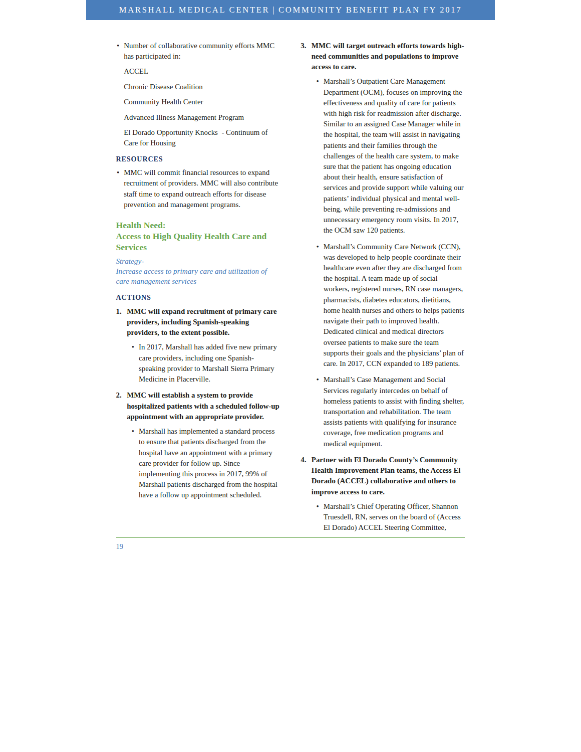MARSHALL MEDICAL CENTER | COMMUNITY BENEFIT PLAN FY 2017
Number of collaborative community efforts MMC has participated in:
ACCEL
Chronic Disease Coalition
Community Health Center
Advanced Illness Management Program
El Dorado Opportunity Knocks - Continuum of Care for Housing
RESOURCES
MMC will commit financial resources to expand recruitment of providers. MMC will also contribute staff time to expand outreach efforts for disease prevention and management programs.
Health Need:
Access to High Quality Health Care and Services
Strategy-
Increase access to primary care and utilization of care management services
ACTIONS
MMC will expand recruitment of primary care providers, including Spanish-speaking providers, to the extent possible.
In 2017, Marshall has added five new primary care providers, including one Spanish-speaking provider to Marshall Sierra Primary Medicine in Placerville.
MMC will establish a system to provide hospitalized patients with a scheduled follow-up appointment with an appropriate provider.
Marshall has implemented a standard process to ensure that patients discharged from the hospital have an appointment with a primary care provider for follow up. Since implementing this process in 2017, 99% of Marshall patients discharged from the hospital have a follow up appointment scheduled.
MMC will target outreach efforts towards high-need communities and populations to improve access to care.
Marshall’s Outpatient Care Management Department (OCM), focuses on improving the effectiveness and quality of care for patients with high risk for readmission after discharge. Similar to an assigned Case Manager while in the hospital, the team will assist in navigating patients and their families through the challenges of the health care system, to make sure that the patient has ongoing education about their health, ensure satisfaction of services and provide support while valuing our patients’ individual physical and mental well-being, while preventing re-admissions and unnecessary emergency room visits. In 2017, the OCM saw 120 patients.
Marshall’s Community Care Network (CCN), was developed to help people coordinate their healthcare even after they are discharged from the hospital. A team made up of social workers, registered nurses, RN case managers, pharmacists, diabetes educators, dietitians, home health nurses and others to helps patients navigate their path to improved health. Dedicated clinical and medical directors oversee patients to make sure the team supports their goals and the physicians’ plan of care. In 2017, CCN expanded to 189 patients.
Marshall’s Case Management and Social Services regularly intercedes on behalf of homeless patients to assist with finding shelter, transportation and rehabilitation. The team assists patients with qualifying for insurance coverage, free medication programs and medical equipment.
Partner with El Dorado County’s Community Health Improvement Plan teams, the Access El Dorado (ACCEL) collaborative and others to improve access to care.
Marshall’s Chief Operating Officer, Shannon Truesdell, RN, serves on the board of (Access El Dorado) ACCEL Steering Committee,
19